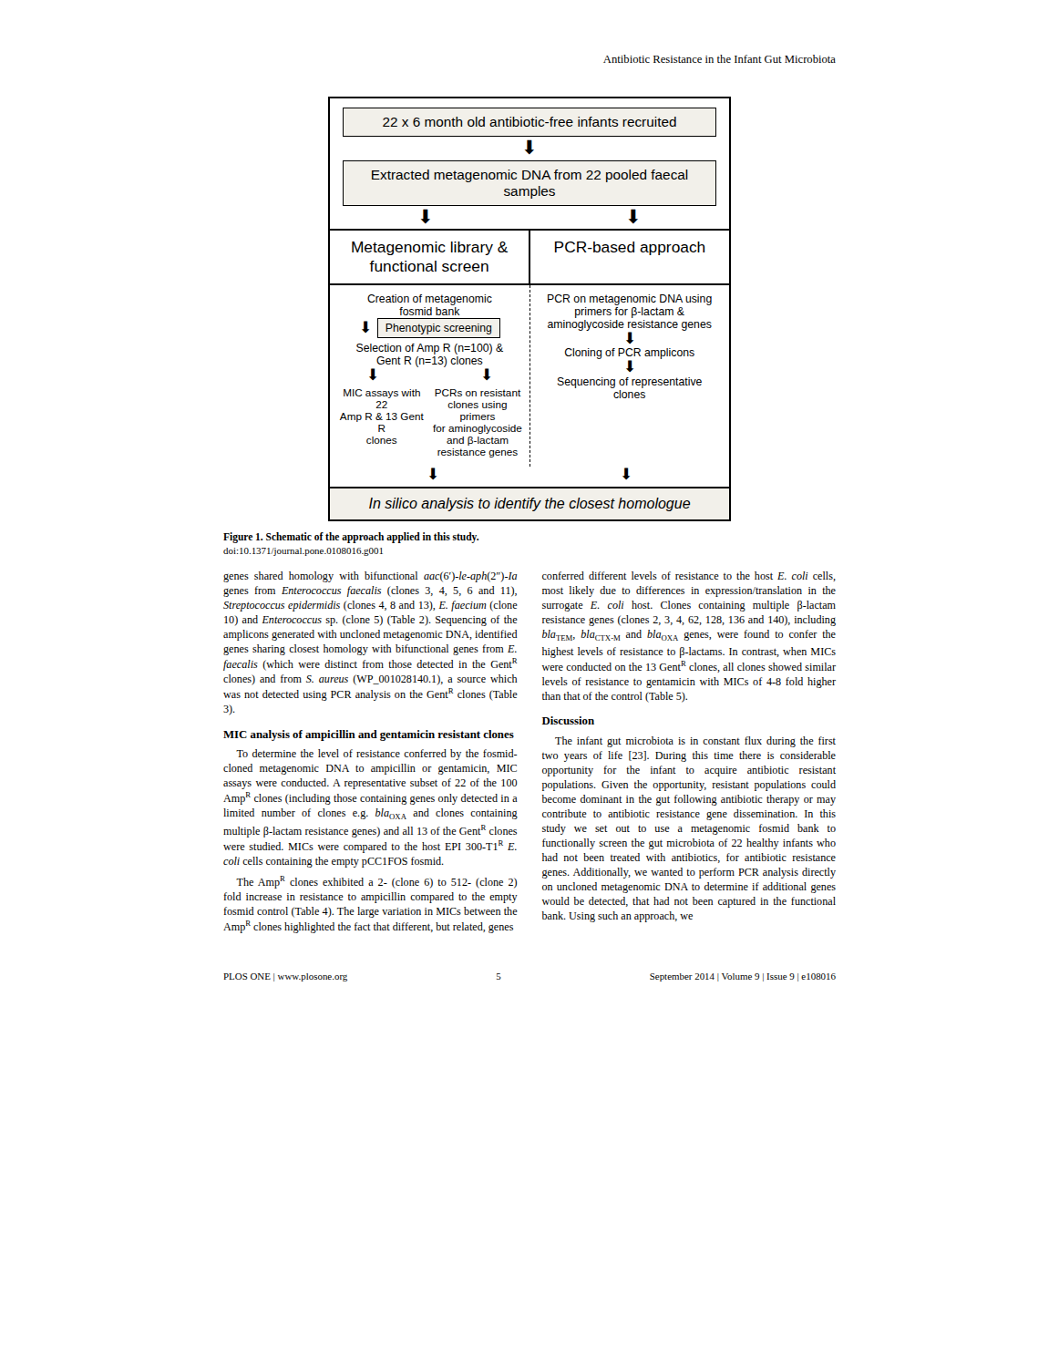Antibiotic Resistance in the Infant Gut Microbiota
22 x 6 month old antibiotic-free infants recruited
⬇
Extracted metagenomic DNA from 22 pooled faecal samples
⬇ ⬇
Metagenomic library &
functional screen
PCR-based approach
Creation of metagenomic
fosmid bank
⬇ Phenotypic screening
Selection of Amp R (n=100) &
Gent R (n=13) clones
⬇ ⬇
MIC assays with 22
Amp R & 13 Gent R
clones
PCRs on resistant
clones using primers
for aminoglycoside
and β-lactam
resistance genes
PCR on metagenomic DNA using
primers for β-lactam &
aminoglycoside resistance genes
⬇
Cloning of PCR amplicons
⬇
Sequencing of representative
clones
⬇ ⬇
In silico analysis to identify the closest homologue
Figure 1. Schematic of the approach applied in this study.
doi:10.1371/journal.pone.0108016.g001
genes shared homology with bifunctional aac(6′)-le-aph(2″)-Ia genes from Enterococcus faecalis (clones 3, 4, 5, 6 and 11), Streptococcus epidermidis (clones 4, 8 and 13), E. faecium (clone 10) and Enterococcus sp. (clone 5) (Table 2). Sequencing of the amplicons generated with uncloned metagenomic DNA, identified genes sharing closest homology with bifunctional genes from E. faecalis (which were distinct from those detected in the GentR clones) and from S. aureus (WP_001028140.1), a source which was not detected using PCR analysis on the GentR clones (Table 3).
MIC analysis of ampicillin and gentamicin resistant clones
To determine the level of resistance conferred by the fosmid-cloned metagenomic DNA to ampicillin or gentamicin, MIC assays were conducted. A representative subset of 22 of the 100 AmpR clones (including those containing genes only detected in a limited number of clones e.g. blaOXA and clones containing multiple β-lactam resistance genes) and all 13 of the GentR clones were studied. MICs were compared to the host EPI 300-T1R E. coli cells containing the empty pCC1FOS fosmid.
The AmpR clones exhibited a 2- (clone 6) to 512- (clone 2) fold increase in resistance to ampicillin compared to the empty fosmid control (Table 4). The large variation in MICs between the AmpR clones highlighted the fact that different, but related, genes
conferred different levels of resistance to the host E. coli cells, most likely due to differences in expression/translation in the surrogate E. coli host. Clones containing multiple β-lactam resistance genes (clones 2, 3, 4, 62, 128, 136 and 140), including blaTEM, blaCTX-M and blaOXA genes, were found to confer the highest levels of resistance to β-lactams. In contrast, when MICs were conducted on the 13 GentR clones, all clones showed similar levels of resistance to gentamicin with MICs of 4-8 fold higher than that of the control (Table 5).
Discussion
The infant gut microbiota is in constant flux during the first two years of life [23]. During this time there is considerable opportunity for the infant to acquire antibiotic resistant populations. Given the opportunity, resistant populations could become dominant in the gut following antibiotic therapy or may contribute to antibiotic resistance gene dissemination. In this study we set out to use a metagenomic fosmid bank to functionally screen the gut microbiota of 22 healthy infants who had not been treated with antibiotics, for antibiotic resistance genes. Additionally, we wanted to perform PCR analysis directly on uncloned metagenomic DNA to determine if additional genes would be detected, that had not been captured in the functional bank. Using such an approach, we
PLOS ONE | www.plosone.org
5
September 2014 | Volume 9 | Issue 9 | e108016